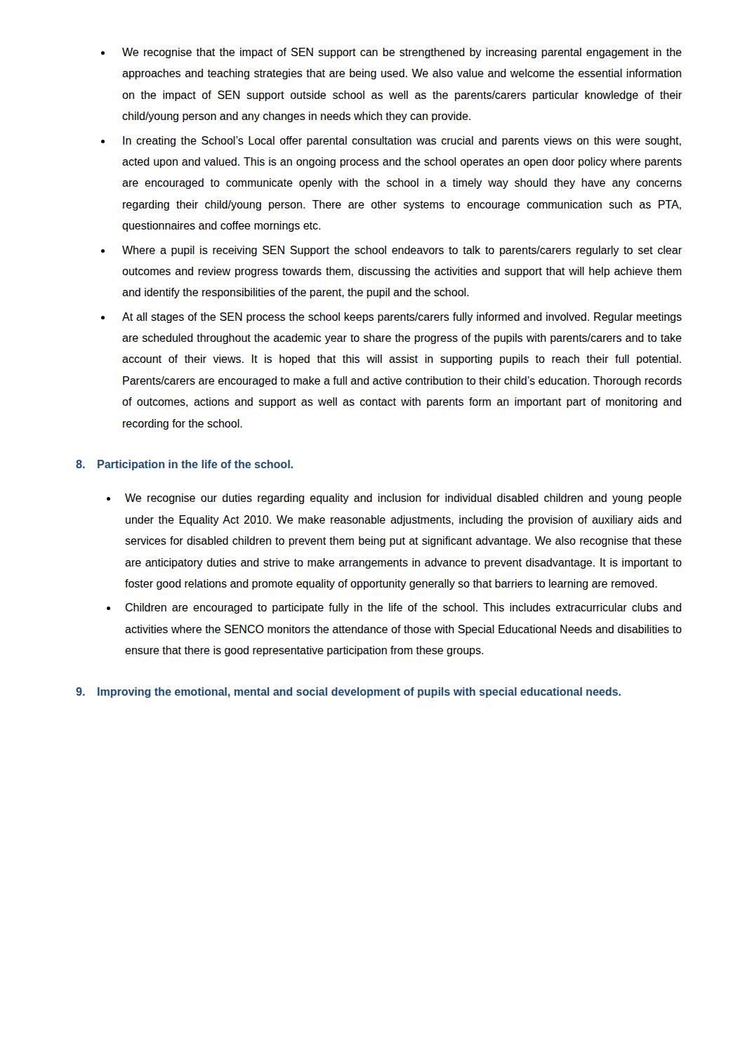We recognise that the impact of SEN support can be strengthened by increasing parental engagement in the approaches and teaching strategies that are being used. We also value and welcome the essential information on the impact of SEN support outside school as well as the parents/carers particular knowledge of their child/young person and any changes in needs which they can provide.
In creating the School’s Local offer parental consultation was crucial and parents views on this were sought, acted upon and valued. This is an ongoing process and the school operates an open door policy where parents are encouraged to communicate openly with the school in a timely way should they have any concerns regarding their child/young person. There are other systems to encourage communication such as PTA, questionnaires and coffee mornings etc.
Where a pupil is receiving SEN Support the school endeavors to talk to parents/carers regularly to set clear outcomes and review progress towards them, discussing the activities and support that will help achieve them and identify the responsibilities of the parent, the pupil and the school.
At all stages of the SEN process the school keeps parents/carers fully informed and involved. Regular meetings are scheduled throughout the academic year to share the progress of the pupils with parents/carers and to take account of their views. It is hoped that this will assist in supporting pupils to reach their full potential. Parents/carers are encouraged to make a full and active contribution to their child’s education. Thorough records of outcomes, actions and support as well as contact with parents form an important part of monitoring and recording for the school.
Participation in the life of the school.
We recognise our duties regarding equality and inclusion for individual disabled children and young people under the Equality Act 2010. We make reasonable adjustments, including the provision of auxiliary aids and services for disabled children to prevent them being put at significant advantage. We also recognise that these are anticipatory duties and strive to make arrangements in advance to prevent disadvantage. It is important to foster good relations and promote equality of opportunity generally so that barriers to learning are removed.
Children are encouraged to participate fully in the life of the school. This includes extracurricular clubs and activities where the SENCO monitors the attendance of those with Special Educational Needs and disabilities to ensure that there is good representative participation from these groups.
Improving the emotional, mental and social development of pupils with special educational needs.